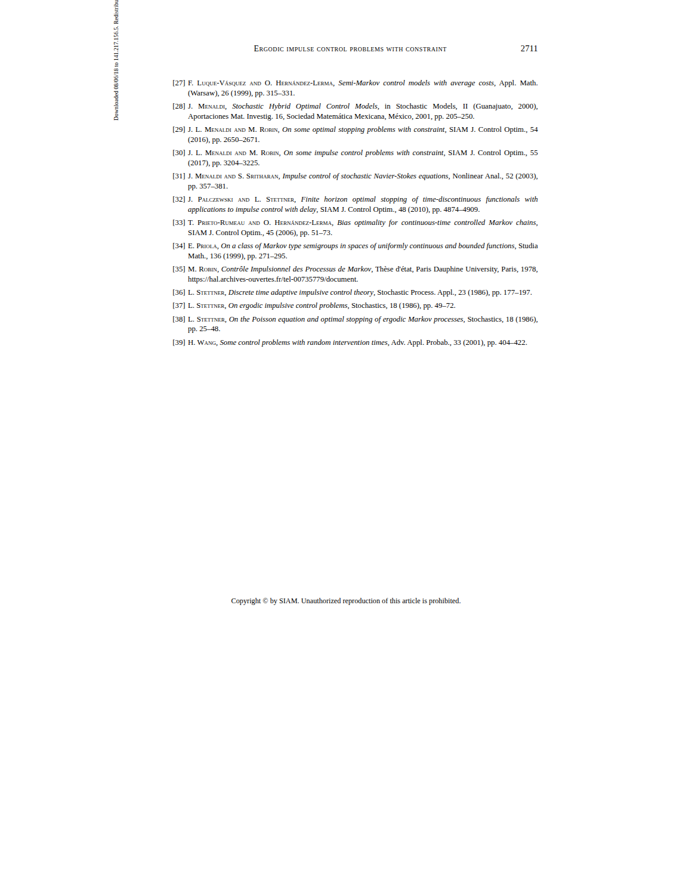Downloaded 08/06/18 to 141.217.156.5. Redistribution subject to SIAM license or copyright; see http://www.siam.org/journals/ojsa.php
Ergodic impulse control problems with constraint 2711
[27] F. Luque-Vásquez and O. Hernández-Lerma, Semi-Markov control models with average costs, Appl. Math. (Warsaw), 26 (1999), pp. 315–331.
[28] J. Menaldi, Stochastic Hybrid Optimal Control Models, in Stochastic Models, II (Guanajuato, 2000), Aportaciones Mat. Investig. 16, Sociedad Matemática Mexicana, México, 2001, pp. 205–250.
[29] J. L. Menaldi and M. Robin, On some optimal stopping problems with constraint, SIAM J. Control Optim., 54 (2016), pp. 2650–2671.
[30] J. L. Menaldi and M. Robin, On some impulse control problems with constraint, SIAM J. Control Optim., 55 (2017), pp. 3204–3225.
[31] J. Menaldi and S. Sritharan, Impulse control of stochastic Navier-Stokes equations, Nonlinear Anal., 52 (2003), pp. 357–381.
[32] J. Palczewski and L. Stettner, Finite horizon optimal stopping of time-discontinuous functionals with applications to impulse control with delay, SIAM J. Control Optim., 48 (2010), pp. 4874–4909.
[33] T. Prieto-Rumeau and O. Hernández-Lerma, Bias optimality for continuous-time controlled Markov chains, SIAM J. Control Optim., 45 (2006), pp. 51–73.
[34] E. Priola, On a class of Markov type semigroups in spaces of uniformly continuous and bounded functions, Studia Math., 136 (1999), pp. 271–295.
[35] M. Robin, Contrôle Impulsionnel des Processus de Markov, Thèse d'état, Paris Dauphine University, Paris, 1978, https://hal.archives-ouvertes.fr/tel-00735779/document.
[36] L. Stettner, Discrete time adaptive impulsive control theory, Stochastic Process. Appl., 23 (1986), pp. 177–197.
[37] L. Stettner, On ergodic impulsive control problems, Stochastics, 18 (1986), pp. 49–72.
[38] L. Stettner, On the Poisson equation and optimal stopping of ergodic Markov processes, Stochastics, 18 (1986), pp. 25–48.
[39] H. Wang, Some control problems with random intervention times, Adv. Appl. Probab., 33 (2001), pp. 404–422.
Copyright © by SIAM. Unauthorized reproduction of this article is prohibited.